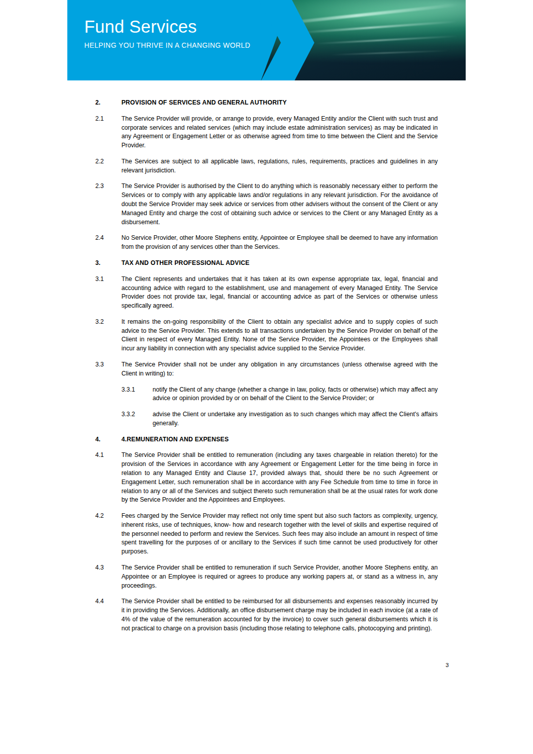Fund Services
HELPING YOU THRIVE IN A CHANGING WORLD
2.
Provision of Services and General Authority
2.1
The Service Provider will provide, or arrange to provide, every Managed Entity and/or the Client with such trust and corporate services and related services (which may include estate administration services) as may be indicated in any Agreement or Engagement Letter or as otherwise agreed from time to time between the Client and the Service Provider.
2.2
The Services are subject to all applicable laws, regulations, rules, requirements, practices and guidelines in any relevant jurisdiction.
2.3
The Service Provider is authorised by the Client to do anything which is reasonably necessary either to perform the Services or to comply with any applicable laws and/or regulations in any relevant jurisdiction. For the avoidance of doubt the Service Provider may seek advice or services from other advisers without the consent of the Client or any Managed Entity and charge the cost of obtaining such advice or services to the Client or any Managed Entity as a disbursement.
2.4
No Service Provider, other Moore Stephens entity, Appointee or Employee shall be deemed to have any information from the provision of any services other than the Services.
3.
Tax and Other Professional Advice
3.1
The Client represents and undertakes that it has taken at its own expense appropriate tax, legal, financial and accounting advice with regard to the establishment, use and management of every Managed Entity. The Service Provider does not provide tax, legal, financial or accounting advice as part of the Services or otherwise unless specifically agreed.
3.2
It remains the on-going responsibility of the Client to obtain any specialist advice and to supply copies of such advice to the Service Provider. This extends to all transactions undertaken by the Service Provider on behalf of the Client in respect of every Managed Entity. None of the Service Provider, the Appointees or the Employees shall incur any liability in connection with any specialist advice supplied to the Service Provider.
3.3
The Service Provider shall not be under any obligation in any circumstances (unless otherwise agreed with the Client in writing) to:
3.3.1
notify the Client of any change (whether a change in law, policy, facts or otherwise) which may affect any advice or opinion provided by or on behalf of the Client to the Service Provider; or
3.3.2
advise the Client or undertake any investigation as to such changes which may affect the Client's affairs generally.
4.
4.Remuneration and Expenses
4.1
The Service Provider shall be entitled to remuneration (including any taxes chargeable in relation thereto) for the provision of the Services in accordance with any Agreement or Engagement Letter for the time being in force in relation to any Managed Entity and Clause 17, provided always that, should there be no such Agreement or Engagement Letter, such remuneration shall be in accordance with any Fee Schedule from time to time in force in relation to any or all of the Services and subject thereto such remuneration shall be at the usual rates for work done by the Service Provider and the Appointees and Employees.
4.2
Fees charged by the Service Provider may reflect not only time spent but also such factors as complexity, urgency, inherent risks, use of techniques, know- how and research together with the level of skills and expertise required of the personnel needed to perform and review the Services. Such fees may also include an amount in respect of time spent travelling for the purposes of or ancillary to the Services if such time cannot be used productively for other purposes.
4.3
The Service Provider shall be entitled to remuneration if such Service Provider, another Moore Stephens entity, an Appointee or an Employee is required or agrees to produce any working papers at, or stand as a witness in, any proceedings.
4.4
The Service Provider shall be entitled to be reimbursed for all disbursements and expenses reasonably incurred by it in providing the Services. Additionally, an office disbursement charge may be included in each invoice (at a rate of 4% of the value of the remuneration accounted for by the invoice) to cover such general disbursements which it is not practical to charge on a provision basis (including those relating to telephone calls, photocopying and printing).
3